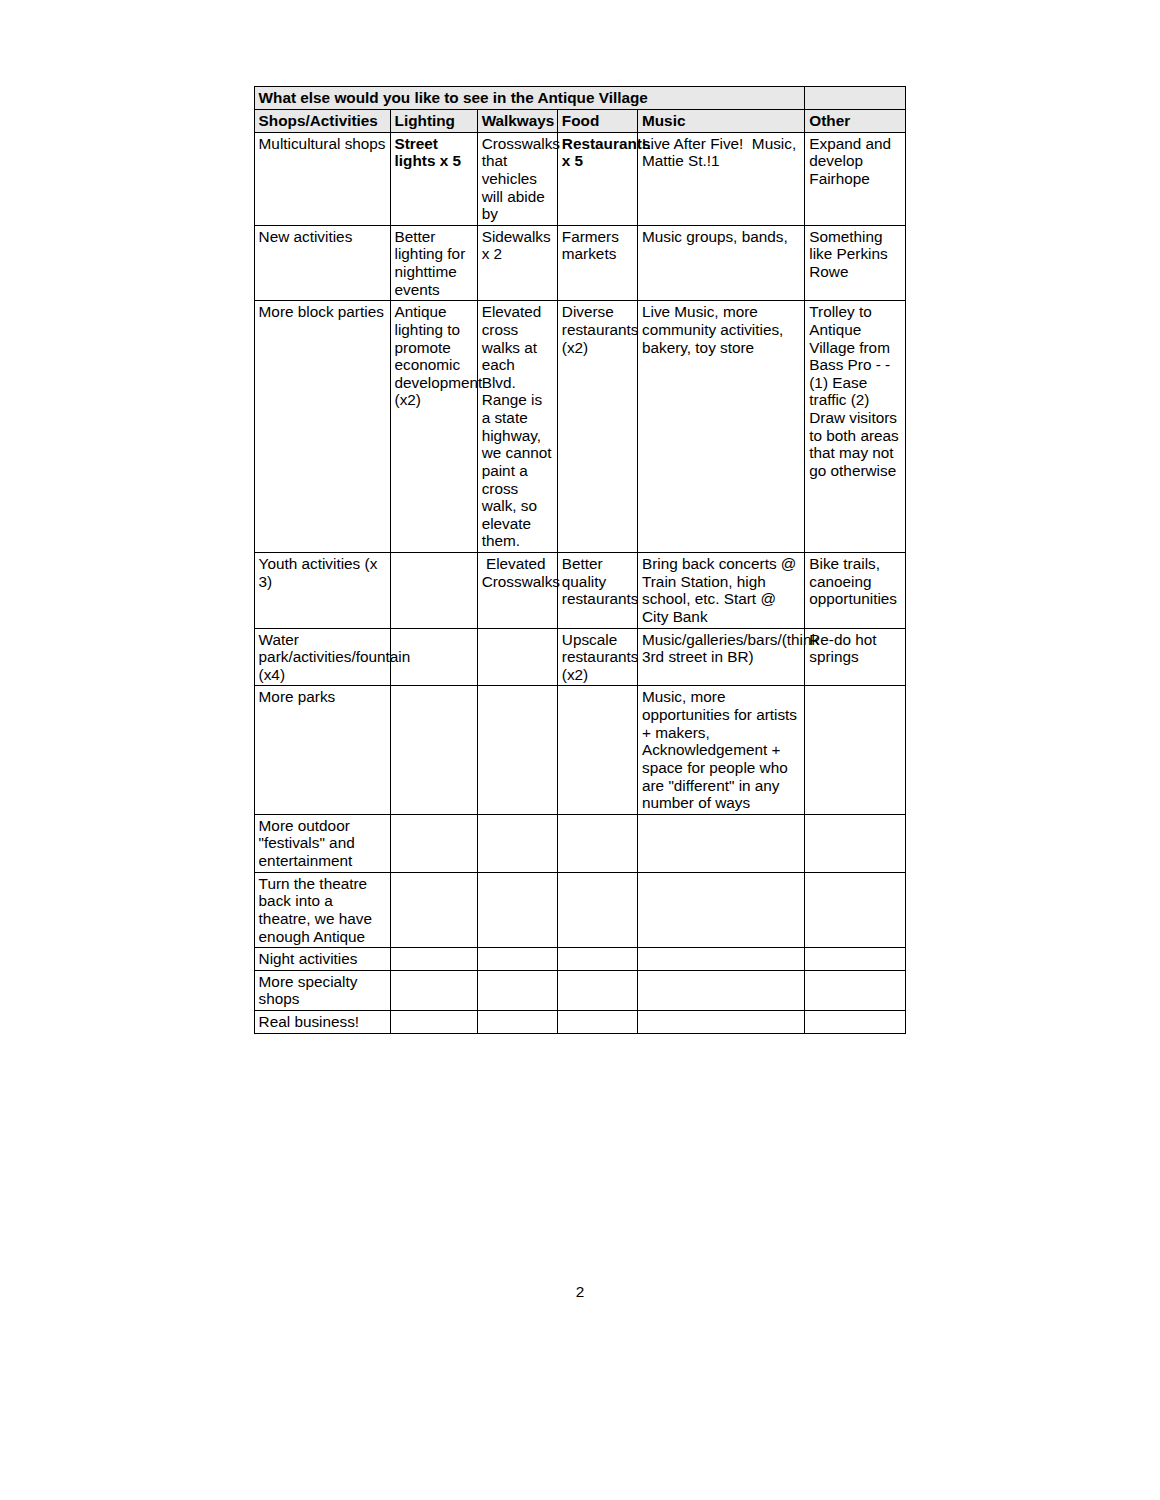| What else would you like to see in the Antique Village | |
| --- | --- |
| Shops/Activities | Lighting | Walkways | Food | Music | Other |
| Multicultural shops | Street lights x 5 | Crosswalks that vehicles will abide by | Restaurants x 5 | Live After Five! Music, Mattie St.!1 | Expand and develop Fairhope |
| New activities | Better lighting for nighttime events | Sidewalks x 2 | Farmers markets | Music groups, bands, | Something like Perkins Rowe |
| More block parties | Antique lighting to promote economic development (x2) | Elevated cross walks at each Blvd. Range is a state highway, we cannot paint a cross walk, so elevate them. | Diverse restaurants (x2) | Live Music, more community activities, bakery, toy store | Trolley to Antique Village from Bass Pro - - (1) Ease traffic (2) Draw visitors to both areas that may not go otherwise |
| Youth activities (x 3) | | Elevated Crosswalks | Better quality restaurants | Bring back concerts @ Train Station, high school, etc. Start @ City Bank | Bike trails, canoeing opportunities |
| Water park/activities/fountain (x4) | | | Upscale restaurants (x2) | Music/galleries/bars/(think 3rd street in BR) | Re-do hot springs |
| More parks | | | | Music, more opportunities for artists + makers, Acknowledgement + space for people who are "different" in any number of ways | |
| More outdoor "festivals" and entertainment | | | | | |
| Turn the theatre back into a theatre, we have enough Antique | | | | | |
| Night activities | | | | | |
| More specialty shops | | | | | |
| Real business! | | | | | |
2